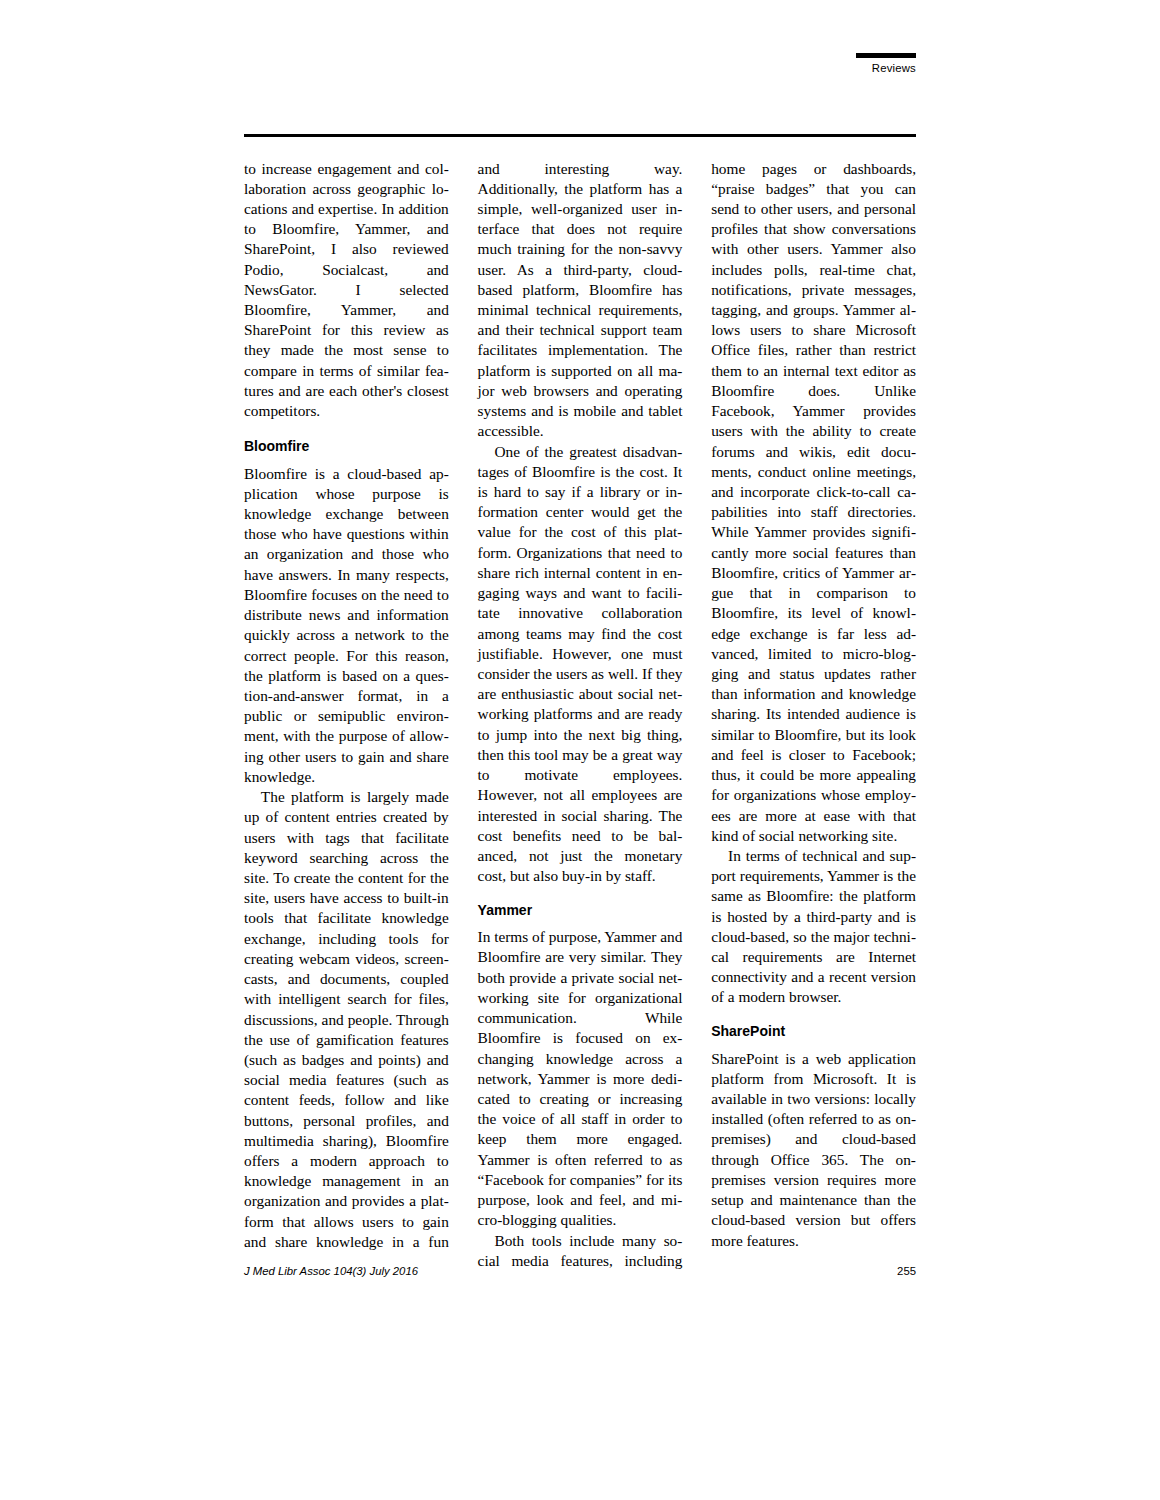Reviews
to increase engagement and collaboration across geographic locations and expertise. In addition to Bloomfire, Yammer, and SharePoint, I also reviewed Podio, Socialcast, and NewsGator. I selected Bloomfire, Yammer, and SharePoint for this review as they made the most sense to compare in terms of similar features and are each other's closest competitors.
Bloomfire
Bloomfire is a cloud-based application whose purpose is knowledge exchange between those who have questions within an organization and those who have answers. In many respects, Bloomfire focuses on the need to distribute news and information quickly across a network to the correct people. For this reason, the platform is based on a question-and-answer format, in a public or semipublic environment, with the purpose of allowing other users to gain and share knowledge.
The platform is largely made up of content entries created by users with tags that facilitate keyword searching across the site. To create the content for the site, users have access to built-in tools that facilitate knowledge exchange, including tools for creating webcam videos, screencasts, and documents, coupled with intelligent search for files, discussions, and people. Through the use of gamification features (such as badges and points) and social media features (such as content feeds, follow and like buttons, personal profiles, and multimedia sharing), Bloomfire offers a modern approach to knowledge management in an organization and provides a platform that allows users to gain and share knowledge in a fun and interesting way. Additionally, the platform has a simple, well-organized user interface that does not require much training for the non-savvy user. As a third-party, cloud-based platform, Bloomfire has minimal technical requirements, and their technical support team facilitates implementation. The platform is supported on all major web browsers and operating systems and is mobile and tablet accessible.
One of the greatest disadvantages of Bloomfire is the cost. It is hard to say if a library or information center would get the value for the cost of this platform. Organizations that need to share rich internal content in engaging ways and want to facilitate innovative collaboration among teams may find the cost justifiable. However, one must consider the users as well. If they are enthusiastic about social networking platforms and are ready to jump into the next big thing, then this tool may be a great way to motivate employees. However, not all employees are interested in social sharing. The cost benefits need to be balanced, not just the monetary cost, but also buy-in by staff.
Yammer
In terms of purpose, Yammer and Bloomfire are very similar. They both provide a private social networking site for organizational communication. While Bloomfire is focused on exchanging knowledge across a network, Yammer is more dedicated to creating or increasing the voice of all staff in order to keep them more engaged. Yammer is often referred to as “Facebook for companies” for its purpose, look and feel, and micro-blogging qualities.
Both tools include many social media features, including home pages or dashboards, “praise badges” that you can send to other users, and personal profiles that show conversations with other users. Yammer also includes polls, real-time chat, notifications, private messages, tagging, and groups. Yammer allows users to share Microsoft Office files, rather than restrict them to an internal text editor as Bloomfire does. Unlike Facebook, Yammer provides users with the ability to create forums and wikis, edit documents, conduct online meetings, and incorporate click-to-call capabilities into staff directories. While Yammer provides significantly more social features than Bloomfire, critics of Yammer argue that in comparison to Bloomfire, its level of knowledge exchange is far less advanced, limited to micro-blogging and status updates rather than information and knowledge sharing. Its intended audience is similar to Bloomfire, but its look and feel is closer to Facebook; thus, it could be more appealing for organizations whose employees are more at ease with that kind of social networking site.
In terms of technical and support requirements, Yammer is the same as Bloomfire: the platform is hosted by a third-party and is cloud-based, so the major technical requirements are Internet connectivity and a recent version of a modern browser.
SharePoint
SharePoint is a web application platform from Microsoft. It is available in two versions: locally installed (often referred to as on-premises) and cloud-based through Office 365. The on-premises version requires more setup and maintenance than the cloud-based version but offers more features.
J Med Libr Assoc 104(3) July 2016
255